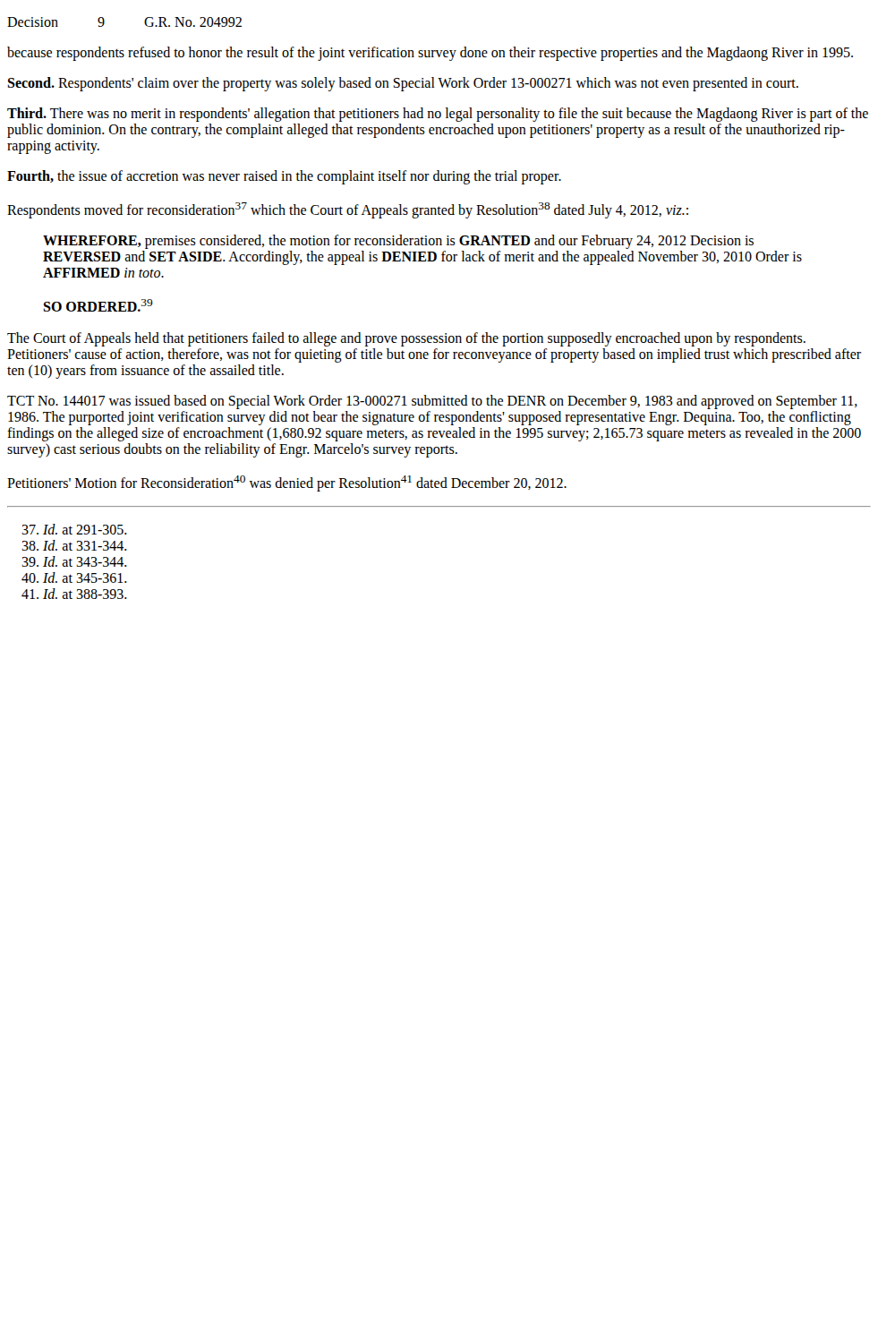Decision 9 G.R. No. 204992
because respondents refused to honor the result of the joint verification survey done on their respective properties and the Magdaong River in 1995.
Second. Respondents' claim over the property was solely based on Special Work Order 13-000271 which was not even presented in court.
Third. There was no merit in respondents' allegation that petitioners had no legal personality to file the suit because the Magdaong River is part of the public dominion. On the contrary, the complaint alleged that respondents encroached upon petitioners' property as a result of the unauthorized rip-rapping activity.
Fourth, the issue of accretion was never raised in the complaint itself nor during the trial proper.
Respondents moved for reconsideration37 which the Court of Appeals granted by Resolution38 dated July 4, 2012, viz.:
WHEREFORE, premises considered, the motion for reconsideration is GRANTED and our February 24, 2012 Decision is REVERSED and SET ASIDE. Accordingly, the appeal is DENIED for lack of merit and the appealed November 30, 2010 Order is AFFIRMED in toto.
SO ORDERED.39
The Court of Appeals held that petitioners failed to allege and prove possession of the portion supposedly encroached upon by respondents. Petitioners' cause of action, therefore, was not for quieting of title but one for reconveyance of property based on implied trust which prescribed after ten (10) years from issuance of the assailed title.
TCT No. 144017 was issued based on Special Work Order 13-000271 submitted to the DENR on December 9, 1983 and approved on September 11, 1986. The purported joint verification survey did not bear the signature of respondents' supposed representative Engr. Dequina. Too, the conflicting findings on the alleged size of encroachment (1,680.92 square meters, as revealed in the 1995 survey; 2,165.73 square meters as revealed in the 2000 survey) cast serious doubts on the reliability of Engr. Marcelo's survey reports.
Petitioners' Motion for Reconsideration40 was denied per Resolution41 dated December 20, 2012.
Id. at 291-305.
Id. at 331-344.
Id. at 343-344.
Id. at 345-361.
Id. at 388-393.